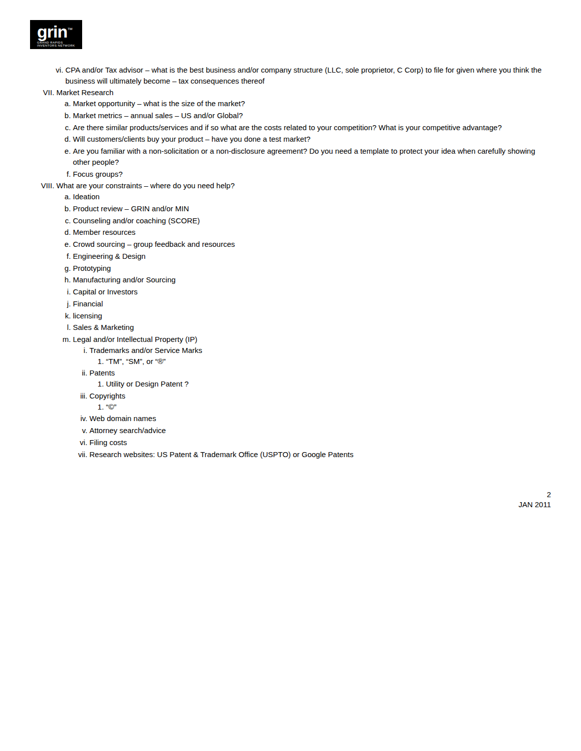grin™ GRAND RAPIDS
INVENTORS NETWORK
CPA and/or Tax advisor – what is the best business and/or company structure (LLC, sole proprietor, C Corp) to file for given where you think the business will ultimately become – tax consequences thereof
Market Research
Market opportunity – what is the size of the market?
Market metrics – annual sales – US and/or Global?
Are there similar products/services and if so what are the costs related to your competition? What is your competitive advantage?
Will customers/clients buy your product – have you done a test market?
Are you familiar with a non-solicitation or a non-disclosure agreement? Do you need a template to protect your idea when carefully showing other people?
Focus groups?
What are your constraints – where do you need help?
Ideation
Product review – GRIN and/or MIN
Counseling and/or coaching (SCORE)
Member resources
Crowd sourcing – group feedback and resources
Engineering & Design
Prototyping
Manufacturing and/or Sourcing
Capital or Investors
Financial
licensing
Sales & Marketing
Legal and/or Intellectual Property (IP)
Trademarks and/or Service Marks
“TM”, “SM”, or “®”
Patents
Utility or Design Patent ?
Copyrights
“©”
Web domain names
Attorney search/advice
Filing costs
Research websites: US Patent & Trademark Office (USPTO) or Google Patents
2
JAN 2011